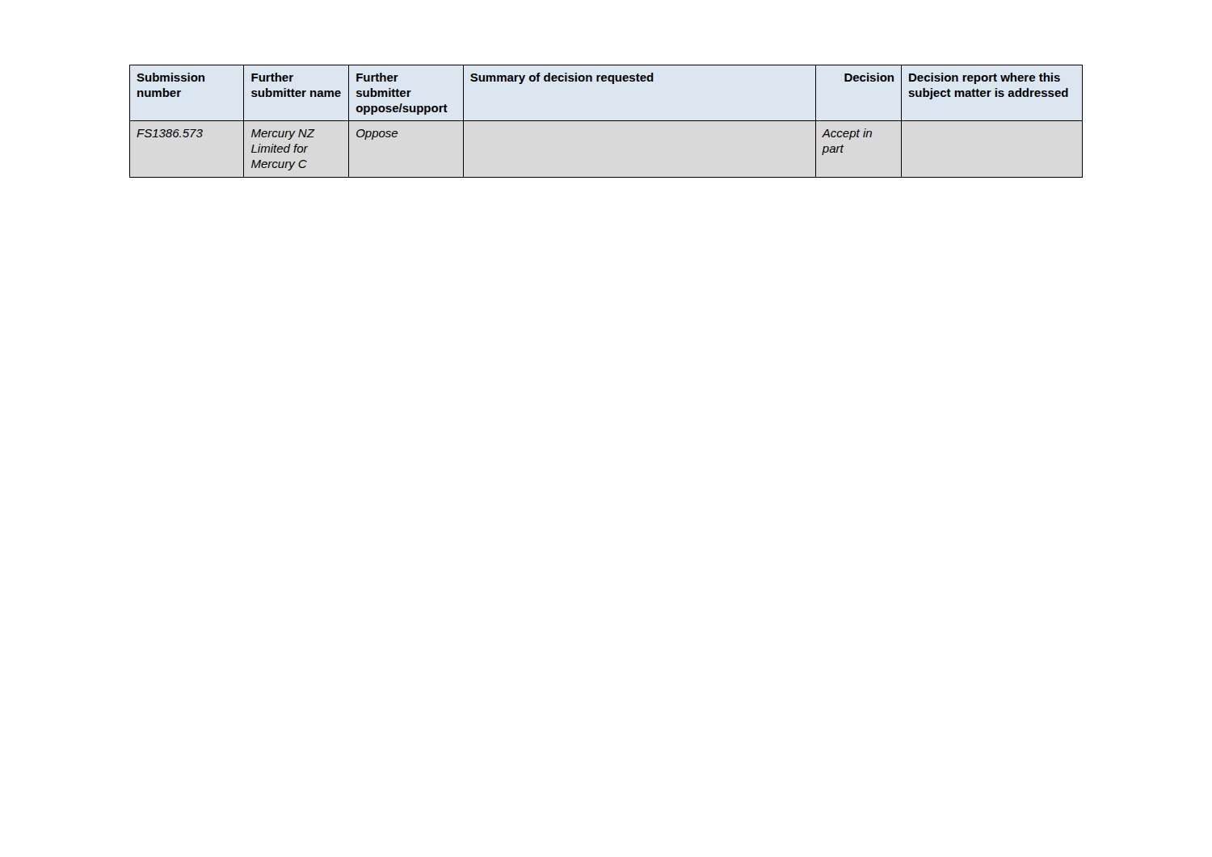| Submission number | Further submitter name | Further submitter oppose/support | Summary of decision requested | Decision | Decision report where this subject matter is addressed |
| --- | --- | --- | --- | --- | --- |
| FS1386.573 | Mercury NZ Limited for Mercury C | Oppose | | Accept in part | |